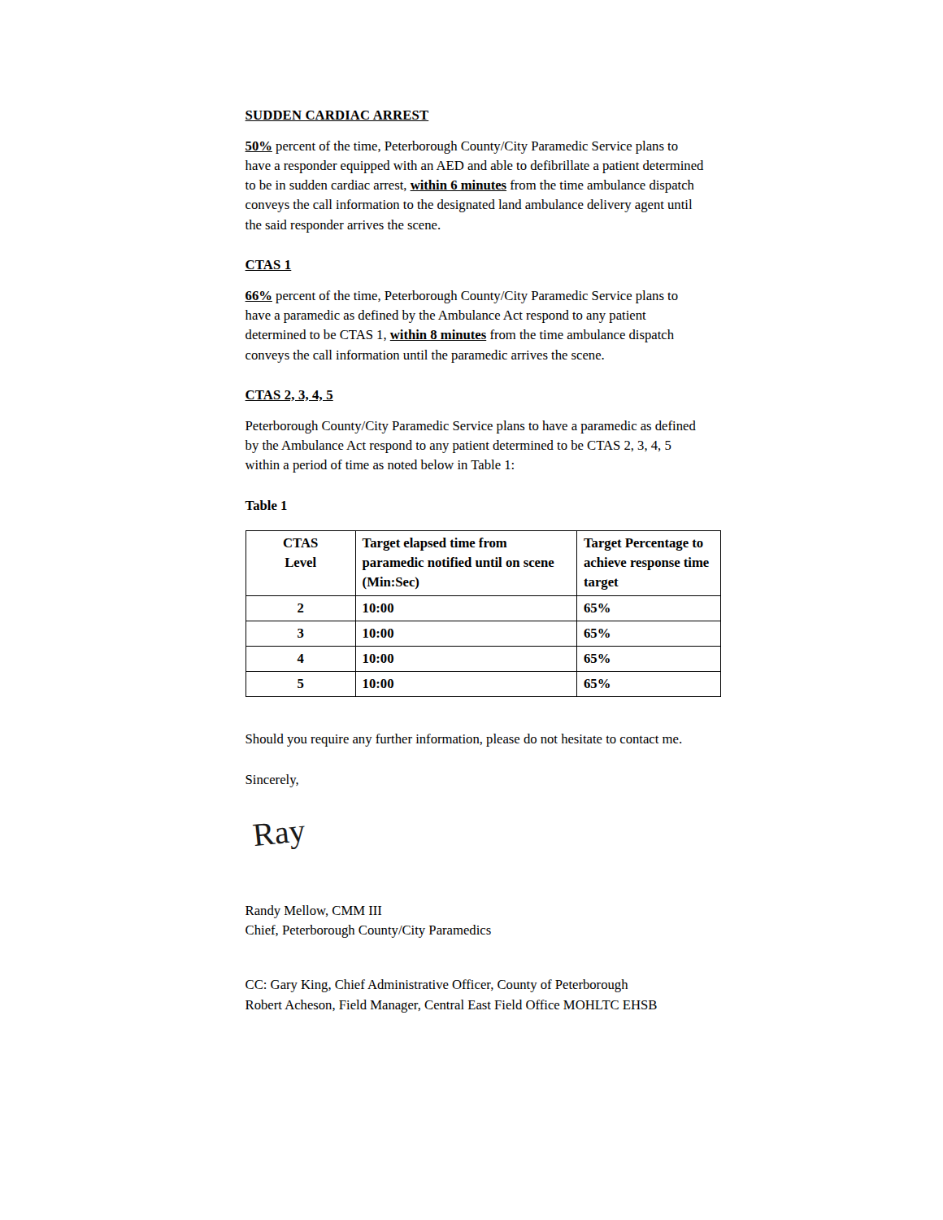SUDDEN CARDIAC ARREST
50% percent of the time, Peterborough County/City Paramedic Service plans to have a responder equipped with an AED and able to defibrillate a patient determined to be in sudden cardiac arrest, within 6 minutes from the time ambulance dispatch conveys the call information to the designated land ambulance delivery agent until the said responder arrives the scene.
CTAS 1
66% percent of the time, Peterborough County/City Paramedic Service plans to have a paramedic as defined by the Ambulance Act respond to any patient determined to be CTAS 1, within 8 minutes from the time ambulance dispatch conveys the call information until the paramedic arrives the scene.
CTAS 2, 3, 4, 5
Peterborough County/City Paramedic Service plans to have a paramedic as defined by the Ambulance Act respond to any patient determined to be CTAS 2, 3, 4, 5 within a period of time as noted below in Table 1:
Table 1
| CTAS Level | Target elapsed time from paramedic notified until on scene (Min:Sec) | Target Percentage to achieve response time target |
| --- | --- | --- |
| 2 | 10:00 | 65% |
| 3 | 10:00 | 65% |
| 4 | 10:00 | 65% |
| 5 | 10:00 | 65% |
Should you require any further information, please do not hesitate to contact me.
Sincerely,
Ray
Randy Mellow, CMM III
Chief, Peterborough County/City Paramedics
CC: Gary King, Chief Administrative Officer, County of Peterborough
Robert Acheson, Field Manager, Central East Field Office MOHLTC EHSB